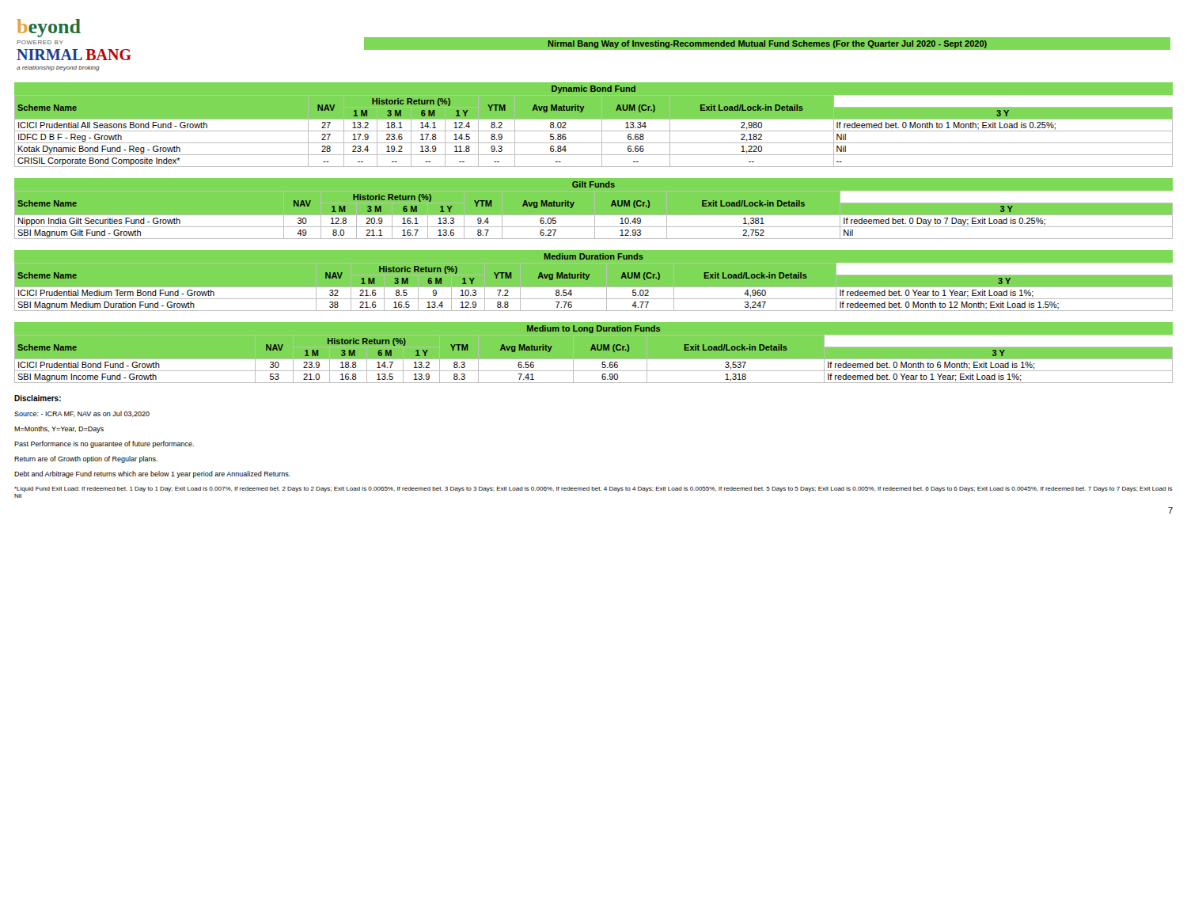| b eyond POWERED BY NIRMAL BANG a relationship beyond broking | Nirmal Bang Way of Investing-Recommended Mutual Fund Schemes (For the Quarter Jul 2020 - Sept 2020) |
Dynamic Bond Fund
| Scheme Name | NAV | Historic Return (%) | YTM | Avg Maturity | AUM (Cr.) | Exit Load/Lock-in Details |
| --- | --- | --- | --- | --- | --- | --- |
| 1 M | 3 M | 6 M | 1 Y | 3 Y |
| ICICI Prudential All Seasons Bond Fund - Growth | 27 | 13.2 | 18.1 | 14.1 | 12.4 | 8.2 | 8.02 | 13.34 | 2,980 | If redeemed bet. 0 Month to 1 Month; Exit Load is 0.25%; |
| IDFC D B F - Reg - Growth | 27 | 17.9 | 23.6 | 17.8 | 14.5 | 8.9 | 5.86 | 6.68 | 2,182 | Nil |
| Kotak Dynamic Bond Fund - Reg - Growth | 28 | 23.4 | 19.2 | 13.9 | 11.8 | 9.3 | 6.84 | 6.66 | 1,220 | Nil |
| CRISIL Corporate Bond Composite Index* | -- | -- | -- | -- | -- | -- | -- | -- | -- | -- |
Gilt Funds
| Scheme Name | NAV | Historic Return (%) | YTM | Avg Maturity | AUM (Cr.) | Exit Load/Lock-in Details |
| --- | --- | --- | --- | --- | --- | --- |
| 1 M | 3 M | 6 M | 1 Y | 3 Y |
| Nippon India Gilt Securities Fund - Growth | 30 | 12.8 | 20.9 | 16.1 | 13.3 | 9.4 | 6.05 | 10.49 | 1,381 | If redeemed bet. 0 Day to 7 Day; Exit Load is 0.25%; |
| SBI Magnum Gilt Fund - Growth | 49 | 8.0 | 21.1 | 16.7 | 13.6 | 8.7 | 6.27 | 12.93 | 2,752 | Nil |
Medium Duration Funds
| Scheme Name | NAV | Historic Return (%) | YTM | Avg Maturity | AUM (Cr.) | Exit Load/Lock-in Details |
| --- | --- | --- | --- | --- | --- | --- |
| 1 M | 3 M | 6 M | 1 Y | 3 Y |
| ICICI Prudential Medium Term Bond Fund - Growth | 32 | 21.6 | 8.5 | 9 | 10.3 | 7.2 | 8.54 | 5.02 | 4,960 | If redeemed bet. 0 Year to 1 Year; Exit Load is 1%; |
| SBI Magnum Medium Duration Fund - Growth | 38 | 21.6 | 16.5 | 13.4 | 12.9 | 8.8 | 7.76 | 4.77 | 3,247 | If redeemed bet. 0 Month to 12 Month; Exit Load is 1.5%; |
Medium to Long Duration Funds
| Scheme Name | NAV | Historic Return (%) | YTM | Avg Maturity | AUM (Cr.) | Exit Load/Lock-in Details |
| --- | --- | --- | --- | --- | --- | --- |
| 1 M | 3 M | 6 M | 1 Y | 3 Y |
| ICICI Prudential Bond Fund - Growth | 30 | 23.9 | 18.8 | 14.7 | 13.2 | 8.3 | 6.56 | 5.66 | 3,537 | If redeemed bet. 0 Month to 6 Month; Exit Load is 1%; |
| SBI Magnum Income Fund - Growth | 53 | 21.0 | 16.8 | 13.5 | 13.9 | 8.3 | 7.41 | 6.90 | 1,318 | If redeemed bet. 0 Year to 1 Year; Exit Load is 1%; |
Disclaimers:
Source: - ICRA MF, NAV as on Jul 03,2020
M=Months, Y=Year, D=Days
Past Performance is no guarantee of future performance.
Return are of Growth option of Regular plans.
Debt and Arbitrage Fund returns which are below 1 year period are Annualized Returns.
*Liquid Fund Exit Load: If redeemed bet. 1 Day to 1 Day; Exit Load is 0.007%, If redeemed bet. 2 Days to 2 Days; Exit Load is 0.0065%, If redeemed bet. 3 Days to 3 Days; Exit Load is 0.006%, If redeemed bet. 4 Days to 4 Days; Exit Load is 0.0055%, If redeemed bet. 5 Days to 5 Days; Exit Load is 0.005%, If redeemed bet. 6 Days to 6 Days; Exit Load is 0.0045%, If redeemed bet. 7 Days to 7 Days; Exit Load is Nil
7